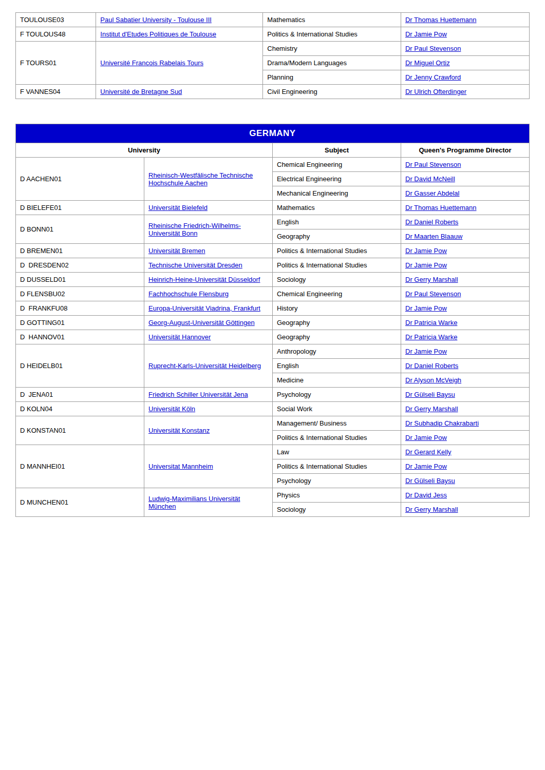| TOULOUSE03 | Paul Sabatier University - Toulouse III | Mathematics | Dr Thomas Huettemann |
| F TOULOUS48 | Institut d'Etudes Politiques de Toulouse | Politics & International Studies | Dr Jamie Pow |
| F TOURS01 | Université Francois Rabelais Tours | Chemistry | Dr Paul Stevenson |
| Drama/Modern Languages | Dr Miguel Ortiz |
| Planning | Dr Jenny Crawford |
| F VANNES04 | Université de Bretagne Sud | Civil Engineering | Dr Ulrich Ofterdinger |
| GERMANY |
| University | Subject | Queen's Programme Director |
| D AACHEN01 | Rheinisch-Westfälische Technische Hochschule Aachen | Chemical Engineering | Dr Paul Stevenson |
| Electrical Engineering | Dr David McNeill |
| Mechanical Engineering | Dr Gasser Abdelal |
| D BIELEFE01 | Universität Bielefeld | Mathematics | Dr Thomas Huettemann |
| D BONN01 | Rheinische Friedrich-Wilhelms-Universität Bonn | English | Dr Daniel Roberts |
| Geography | Dr Maarten Blaauw |
| D BREMEN01 | Universität Bremen | Politics & International Studies | Dr Jamie Pow |
| D DRESDEN02 | Technische Universität Dresden | Politics & International Studies | Dr Jamie Pow |
| D DUSSELD01 | Heinrich-Heine-Universität Düsseldorf | Sociology | Dr Gerry Marshall |
| D FLENSBU02 | Fachhochschule Flensburg | Chemical Engineering | Dr Paul Stevenson |
| D FRANKFU08 | Europa-Universität Viadrina, Frankfurt | History | Dr Jamie Pow |
| D GOTTING01 | Georg-August-Universität Göttingen | Geography | Dr Patricia Warke |
| D HANNOV01 | Universität Hannover | Geography | Dr Patricia Warke |
| D HEIDELB01 | Ruprecht-Karls-Universität Heidelberg | Anthropology | Dr Jamie Pow |
| English | Dr Daniel Roberts |
| Medicine | Dr Alyson McVeigh |
| D JENA01 | Friedrich Schiller Universität Jena | Psychology | Dr Gülseli Baysu |
| D KOLN04 | Universität Köln | Social Work | Dr Gerry Marshall |
| D KONSTAN01 | Universität Konstanz | Management/ Business | Dr Subhadip Chakrabarti |
| Politics & International Studies | Dr Jamie Pow |
| D MANNHEI01 | Universitat Mannheim | Law | Dr Gerard Kelly |
| Politics & International Studies | Dr Jamie Pow |
| Psychology | Dr Gülseli Baysu |
| D MUNCHEN01 | Ludwig-Maximilians Universität München | Physics | Dr David Jess |
| Sociology | Dr Gerry Marshall |